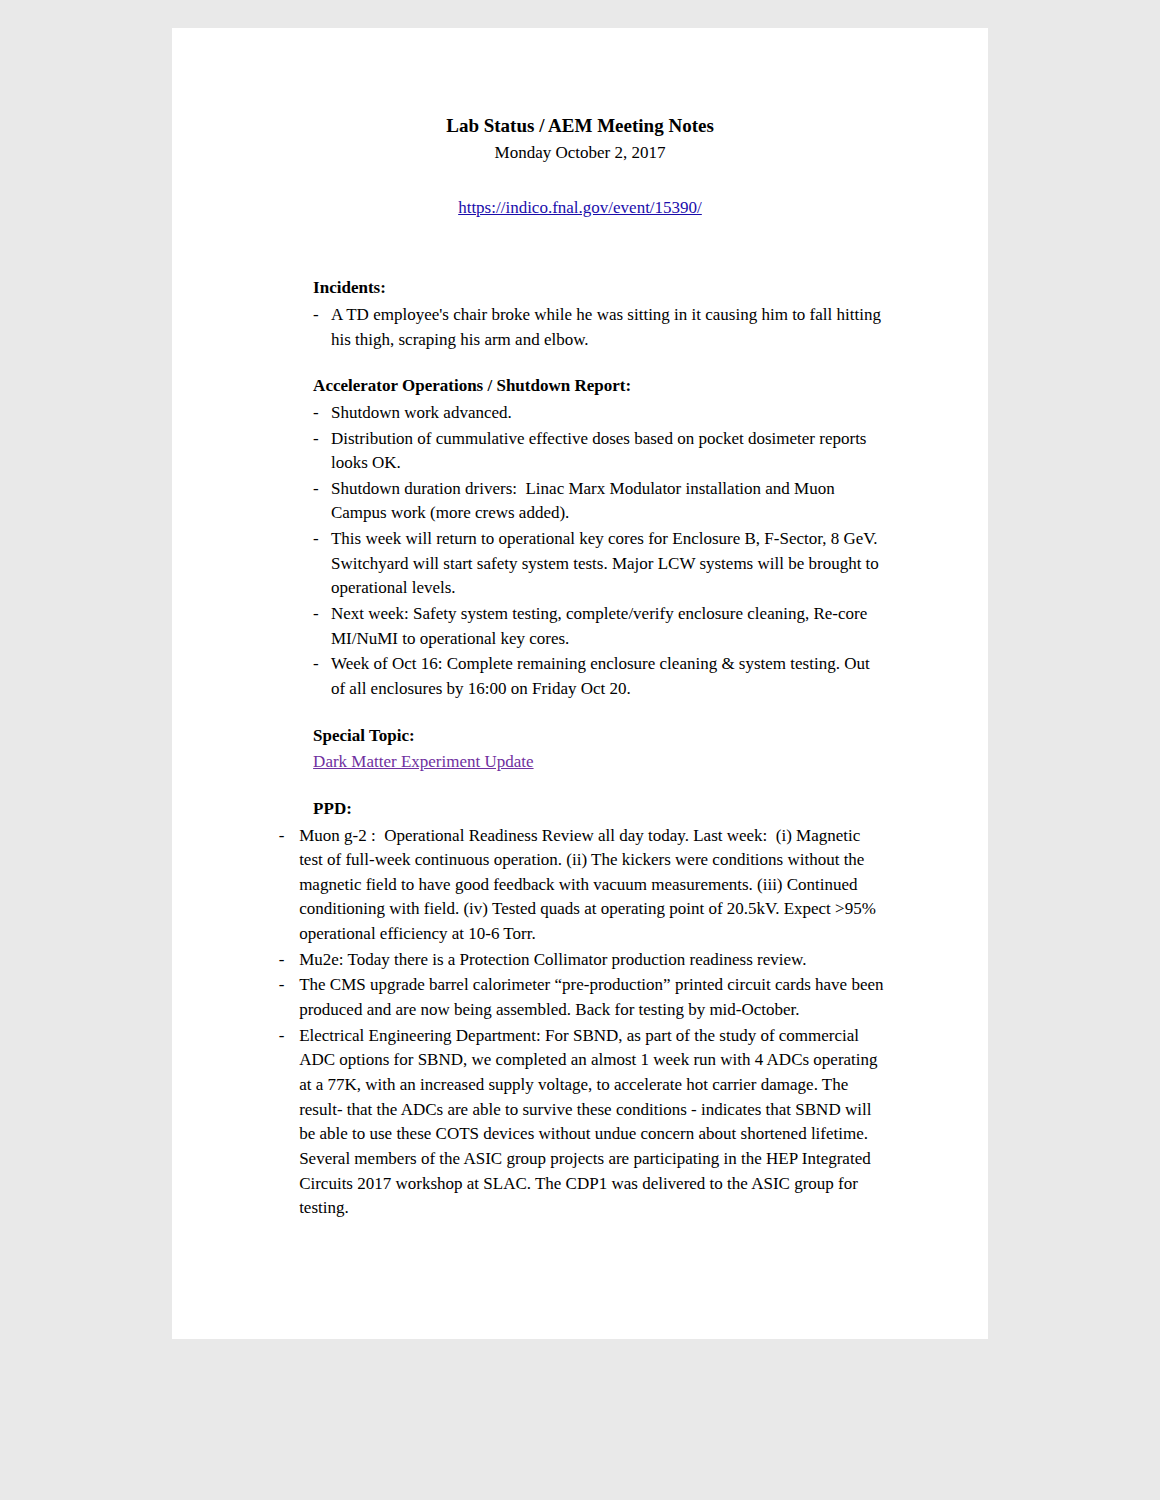Lab Status / AEM Meeting Notes
Monday October 2, 2017
https://indico.fnal.gov/event/15390/
Incidents:
A TD employee's chair broke while he was sitting in it causing him to fall hitting his thigh, scraping his arm and elbow.
Accelerator Operations / Shutdown Report:
Shutdown work advanced.
Distribution of cummulative effective doses based on pocket dosimeter reports looks OK.
Shutdown duration drivers: Linac Marx Modulator installation and Muon Campus work (more crews added).
This week will return to operational key cores for Enclosure B, F-Sector, 8 GeV. Switchyard will start safety system tests. Major LCW systems will be brought to operational levels.
Next week: Safety system testing, complete/verify enclosure cleaning, Re-core MI/NuMI to operational key cores.
Week of Oct 16: Complete remaining enclosure cleaning & system testing. Out of all enclosures by 16:00 on Friday Oct 20.
Special Topic:
Dark Matter Experiment Update
PPD:
Muon g-2 : Operational Readiness Review all day today. Last week: (i) Magnetic test of full-week continuous operation. (ii) The kickers were conditions without the magnetic field to have good feedback with vacuum measurements. (iii) Continued conditioning with field. (iv) Tested quads at operating point of 20.5kV. Expect >95% operational efficiency at 10-6 Torr.
Mu2e: Today there is a Protection Collimator production readiness review.
The CMS upgrade barrel calorimeter “pre-production” printed circuit cards have been produced and are now being assembled. Back for testing by mid-October.
Electrical Engineering Department: For SBND, as part of the study of commercial ADC options for SBND, we completed an almost 1 week run with 4 ADCs operating at a 77K, with an increased supply voltage, to accelerate hot carrier damage. The result- that the ADCs are able to survive these conditions - indicates that SBND will be able to use these COTS devices without undue concern about shortened lifetime. Several members of the ASIC group projects are participating in the HEP Integrated Circuits 2017 workshop at SLAC. The CDP1 was delivered to the ASIC group for testing.